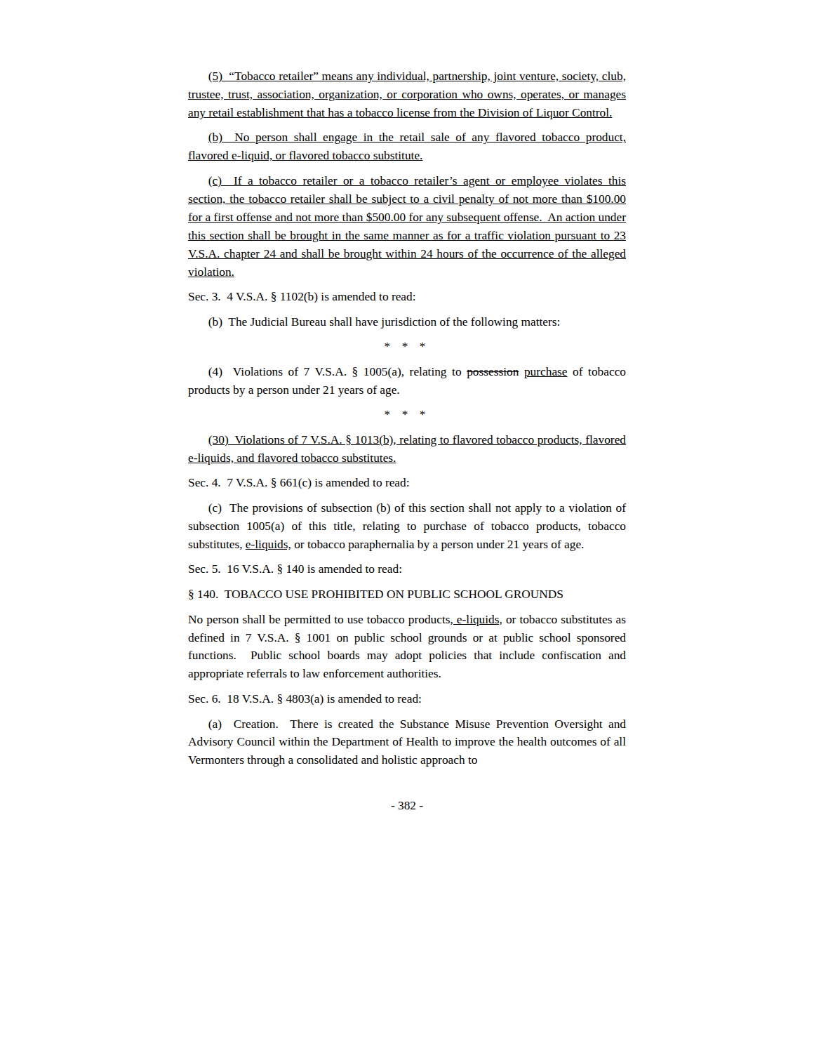(5) “Tobacco retailer” means any individual, partnership, joint venture, society, club, trustee, trust, association, organization, or corporation who owns, operates, or manages any retail establishment that has a tobacco license from the Division of Liquor Control.
(b) No person shall engage in the retail sale of any flavored tobacco product, flavored e-liquid, or flavored tobacco substitute.
(c) If a tobacco retailer or a tobacco retailer’s agent or employee violates this section, the tobacco retailer shall be subject to a civil penalty of not more than $100.00 for a first offense and not more than $500.00 for any subsequent offense. An action under this section shall be brought in the same manner as for a traffic violation pursuant to 23 V.S.A. chapter 24 and shall be brought within 24 hours of the occurrence of the alleged violation.
Sec. 3. 4 V.S.A. § 1102(b) is amended to read:
(b) The Judicial Bureau shall have jurisdiction of the following matters:
* * *
(4) Violations of 7 V.S.A. § 1005(a), relating to possession purchase of tobacco products by a person under 21 years of age.
* * *
(30) Violations of 7 V.S.A. § 1013(b), relating to flavored tobacco products, flavored e-liquids, and flavored tobacco substitutes.
Sec. 4. 7 V.S.A. § 661(c) is amended to read:
(c) The provisions of subsection (b) of this section shall not apply to a violation of subsection 1005(a) of this title, relating to purchase of tobacco products, tobacco substitutes, e-liquids, or tobacco paraphernalia by a person under 21 years of age.
Sec. 5. 16 V.S.A. § 140 is amended to read:
§ 140. TOBACCO USE PROHIBITED ON PUBLIC SCHOOL GROUNDS
No person shall be permitted to use tobacco products, e-liquids, or tobacco substitutes as defined in 7 V.S.A. § 1001 on public school grounds or at public school sponsored functions. Public school boards may adopt policies that include confiscation and appropriate referrals to law enforcement authorities.
Sec. 6. 18 V.S.A. § 4803(a) is amended to read:
(a) Creation. There is created the Substance Misuse Prevention Oversight and Advisory Council within the Department of Health to improve the health outcomes of all Vermonters through a consolidated and holistic approach to
- 382 -